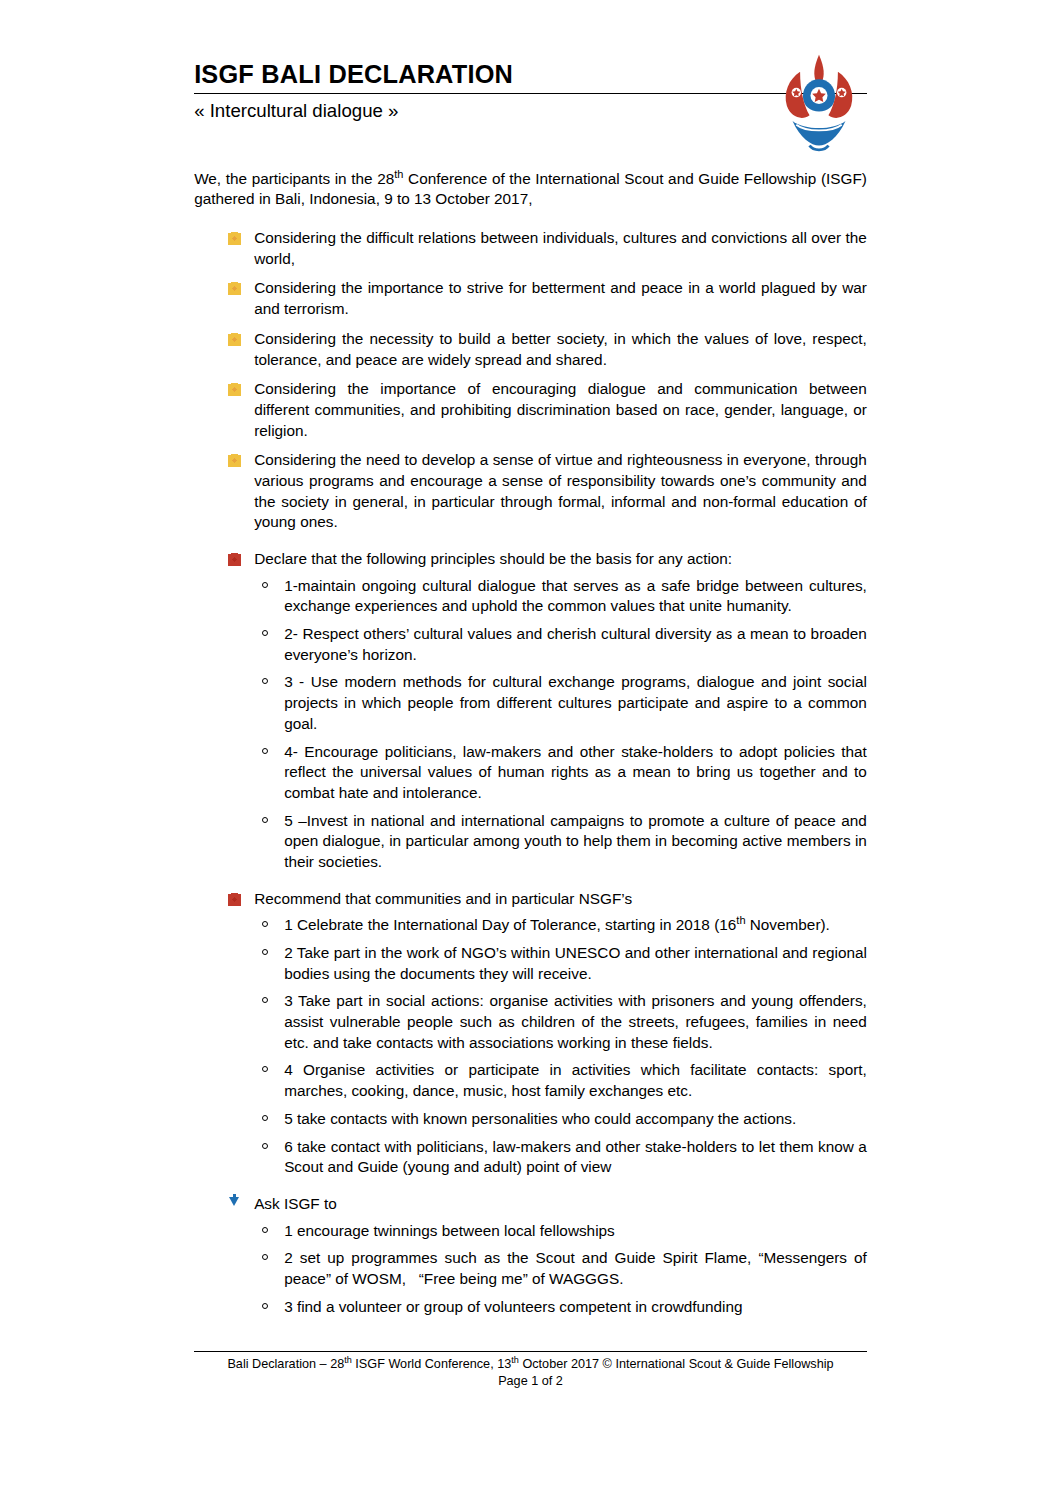ISGF BALI DECLARATION
« Intercultural dialogue »
Scout and Guide emblem
We, the participants in the 28th Conference of the International Scout and Guide Fellowship (ISGF) gathered in Bali, Indonesia, 9 to 13 October 2017,
Considering the difficult relations between individuals, cultures and convictions all over the world,
Considering the importance to strive for betterment and peace in a world plagued by war and terrorism.
Considering the necessity to build a better society, in which the values of love, respect, tolerance, and peace are widely spread and shared.
Considering the importance of encouraging dialogue and communication between different communities, and prohibiting discrimination based on race, gender, language, or religion.
Considering the need to develop a sense of virtue and righteousness in everyone, through various programs and encourage a sense of responsibility towards one’s community and the society in general, in particular through formal, informal and non-formal education of young ones.
Declare that the following principles should be the basis for any action:
1-maintain ongoing cultural dialogue that serves as a safe bridge between cultures, exchange experiences and uphold the common values that unite humanity.
2- Respect others’ cultural values and cherish cultural diversity as a mean to broaden everyone’s horizon.
3 - Use modern methods for cultural exchange programs, dialogue and joint social projects in which people from different cultures participate and aspire to a common goal.
4- Encourage politicians, law-makers and other stake-holders to adopt policies that reflect the universal values of human rights as a mean to bring us together and to combat hate and intolerance.
5 –Invest in national and international campaigns to promote a culture of peace and open dialogue, in particular among youth to help them in becoming active members in their societies.
Recommend that communities and in particular NSGF’s
1 Celebrate the International Day of Tolerance, starting in 2018 (16th November).
2 Take part in the work of NGO’s within UNESCO and other international and regional bodies using the documents they will receive.
3 Take part in social actions: organise activities with prisoners and young offenders, assist vulnerable people such as children of the streets, refugees, families in need etc. and take contacts with associations working in these fields.
4 Organise activities or participate in activities which facilitate contacts: sport, marches, cooking, dance, music, host family exchanges etc.
5 take contacts with known personalities who could accompany the actions.
6 take contact with politicians, law-makers and other stake-holders to let them know a Scout and Guide (young and adult) point of view
Ask ISGF to
1 encourage twinnings between local fellowships
2 set up programmes such as the Scout and Guide Spirit Flame, “Messengers of peace” of WOSM, “Free being me” of WAGGGS.
3 find a volunteer or group of volunteers competent in crowdfunding
Bali Declaration – 28th ISGF World Conference, 13th October 2017 © International Scout & Guide Fellowship
Page 1 of 2